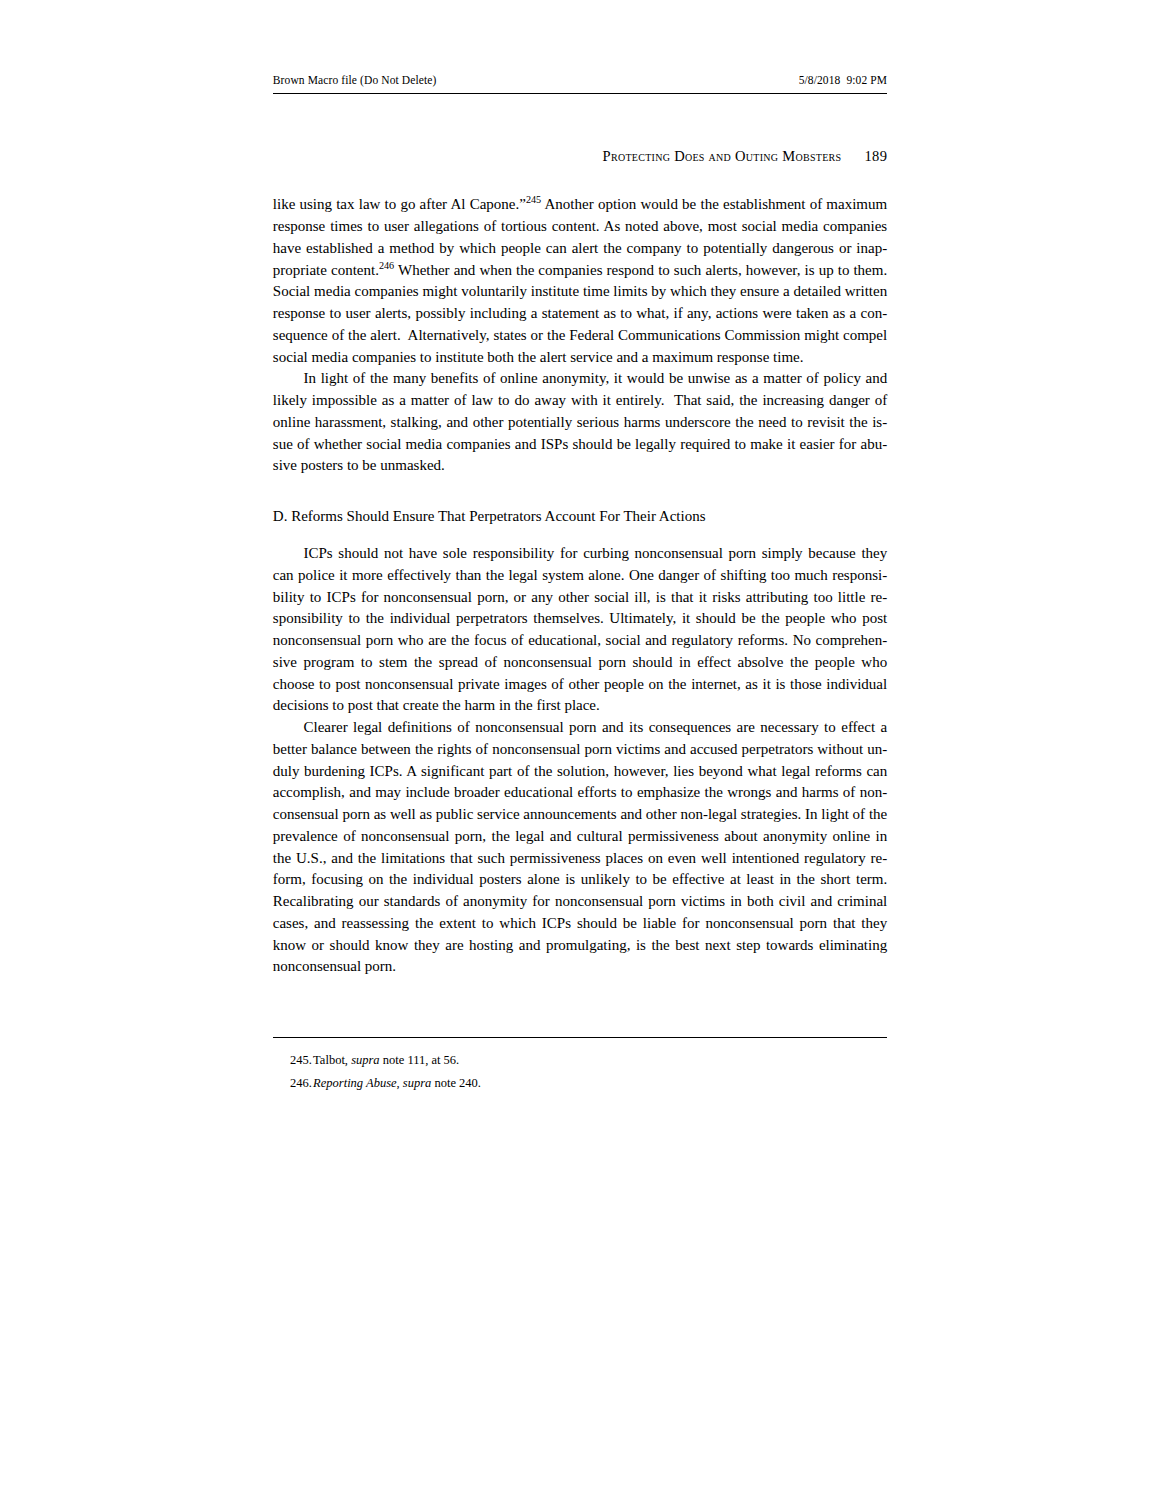Brown Macro file (Do Not Delete) 5/8/2018 9:02 PM
Protecting Does and Outing Mobsters189
like using tax law to go after Al Capone.”245 Another option would be the establishment of maximum response times to user allegations of tortious content. As noted above, most social media companies have established a method by which people can alert the company to potentially dangerous or inappropriate content.246 Whether and when the companies respond to such alerts, however, is up to them. Social media companies might voluntarily institute time limits by which they ensure a detailed written response to user alerts, possibly including a statement as to what, if any, actions were taken as a consequence of the alert. Alternatively, states or the Federal Communications Commission might compel social media companies to institute both the alert service and a maximum response time.
In light of the many benefits of online anonymity, it would be unwise as a matter of policy and likely impossible as a matter of law to do away with it entirely. That said, the increasing danger of online harassment, stalking, and other potentially serious harms underscore the need to revisit the issue of whether social media companies and ISPs should be legally required to make it easier for abusive posters to be unmasked.
D. Reforms Should Ensure That Perpetrators Account For Their Actions
ICPs should not have sole responsibility for curbing nonconsensual porn simply because they can police it more effectively than the legal system alone. One danger of shifting too much responsibility to ICPs for nonconsensual porn, or any other social ill, is that it risks attributing too little responsibility to the individual perpetrators themselves. Ultimately, it should be the people who post nonconsensual porn who are the focus of educational, social and regulatory reforms. No comprehensive program to stem the spread of nonconsensual porn should in effect absolve the people who choose to post nonconsensual private images of other people on the internet, as it is those individual decisions to post that create the harm in the first place.
Clearer legal definitions of nonconsensual porn and its consequences are necessary to effect a better balance between the rights of nonconsensual porn victims and accused perpetrators without unduly burdening ICPs. A significant part of the solution, however, lies beyond what legal reforms can accomplish, and may include broader educational efforts to emphasize the wrongs and harms of nonconsensual porn as well as public service announcements and other non-legal strategies. In light of the prevalence of nonconsensual porn, the legal and cultural permissiveness about anonymity online in the U.S., and the limitations that such permissiveness places on even well intentioned regulatory reform, focusing on the individual posters alone is unlikely to be effective at least in the short term. Recalibrating our standards of anonymity for nonconsensual porn victims in both civil and criminal cases, and reassessing the extent to which ICPs should be liable for nonconsensual porn that they know or should know they are hosting and promulgating, is the best next step towards eliminating nonconsensual porn.
245. Talbot, supra note 111, at 56.
246. Reporting Abuse, supra note 240.